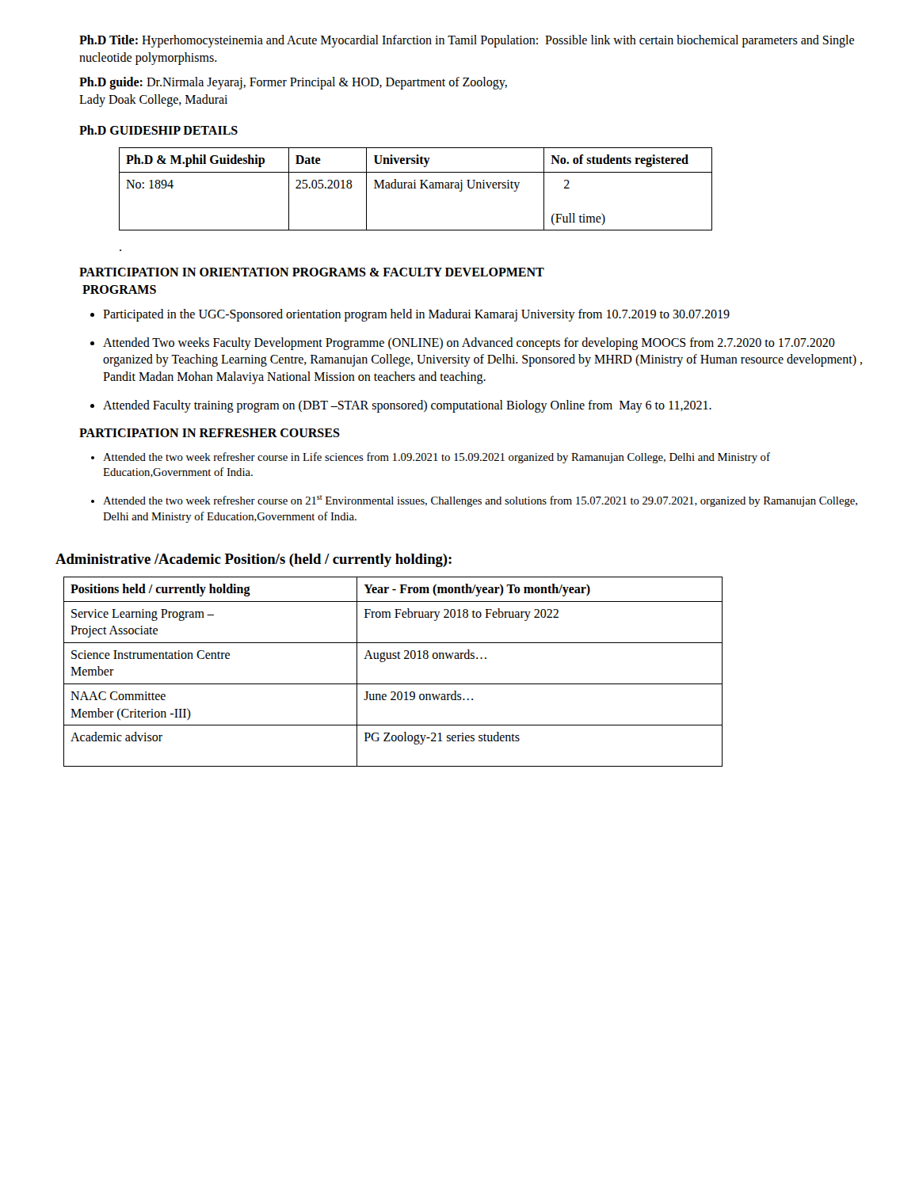Ph.D Title: Hyperhomocysteinemia and Acute Myocardial Infarction in Tamil Population: Possible link with certain biochemical parameters and Single nucleotide polymorphisms.
Ph.D guide: Dr.Nirmala Jeyaraj, Former Principal & HOD, Department of Zoology,
Lady Doak College, Madurai
Ph.D GUIDESHIP DETAILS
| Ph.D & M.phil Guideship | Date | University | No. of students registered |
| --- | --- | --- | --- |
| No: 1894 | 25.05.2018 | Madurai Kamaraj University | 2 (Full time) |
.
PARTICIPATION IN ORIENTATION PROGRAMS & FACULTY DEVELOPMENT
PROGRAMS
Participated in the UGC-Sponsored orientation program held in Madurai Kamaraj University from 10.7.2019 to 30.07.2019
Attended Two weeks Faculty Development Programme (ONLINE) on Advanced concepts for developing MOOCS from 2.7.2020 to 17.07.2020 organized by Teaching Learning Centre, Ramanujan College, University of Delhi. Sponsored by MHRD (Ministry of Human resource development) , Pandit Madan Mohan Malaviya National Mission on teachers and teaching.
Attended Faculty training program on (DBT –STAR sponsored) computational Biology Online from May 6 to 11,2021.
PARTICIPATION IN REFRESHER COURSES
Attended the two week refresher course in Life sciences from 1.09.2021 to 15.09.2021 organized by Ramanujan College, Delhi and Ministry of Education,Government of India.
Attended the two week refresher course on 21st Environmental issues, Challenges and solutions from 15.07.2021 to 29.07.2021, organized by Ramanujan College, Delhi and Ministry of Education,Government of India.
Administrative /Academic Position/s (held / currently holding):
| Positions held / currently holding | Year - From (month/year) To month/year) |
| --- | --- |
| Service Learning Program – Project Associate | From February 2018 to February 2022 |
| Science Instrumentation Centre Member | August 2018 onwards… |
| NAAC Committee Member (Criterion -III) | June 2019 onwards… |
| Academic advisor | PG Zoology-21 series students |